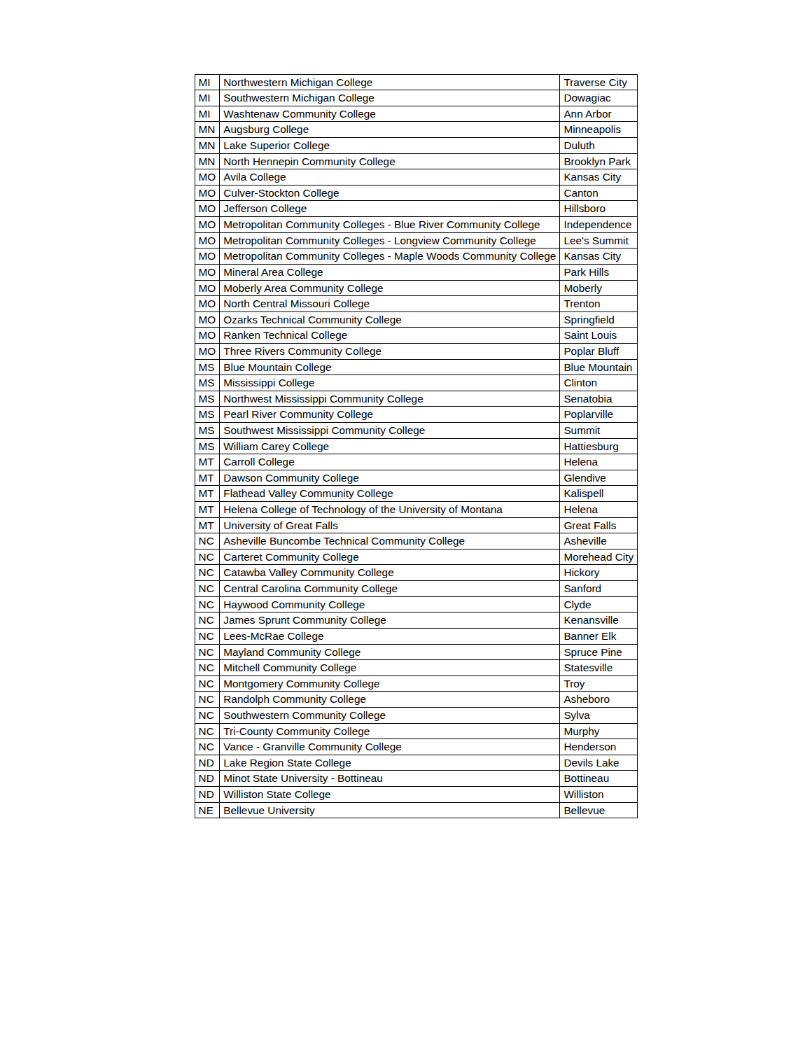| MI | Northwestern Michigan College | Traverse City |
| MI | Southwestern Michigan College | Dowagiac |
| MI | Washtenaw Community College | Ann Arbor |
| MN | Augsburg College | Minneapolis |
| MN | Lake Superior College | Duluth |
| MN | North Hennepin Community College | Brooklyn Park |
| MO | Avila College | Kansas City |
| MO | Culver-Stockton College | Canton |
| MO | Jefferson College | Hillsboro |
| MO | Metropolitan Community Colleges - Blue River Community College | Independence |
| MO | Metropolitan Community Colleges - Longview Community College | Lee's Summit |
| MO | Metropolitan Community Colleges - Maple Woods Community College | Kansas City |
| MO | Mineral Area College | Park Hills |
| MO | Moberly Area Community College | Moberly |
| MO | North Central Missouri College | Trenton |
| MO | Ozarks Technical Community College | Springfield |
| MO | Ranken Technical College | Saint Louis |
| MO | Three Rivers Community College | Poplar Bluff |
| MS | Blue Mountain College | Blue Mountain |
| MS | Mississippi College | Clinton |
| MS | Northwest Mississippi Community College | Senatobia |
| MS | Pearl River Community College | Poplarville |
| MS | Southwest Mississippi Community College | Summit |
| MS | William Carey College | Hattiesburg |
| MT | Carroll College | Helena |
| MT | Dawson Community College | Glendive |
| MT | Flathead Valley Community College | Kalispell |
| MT | Helena College of Technology of the University of Montana | Helena |
| MT | University of Great Falls | Great Falls |
| NC | Asheville Buncombe Technical Community College | Asheville |
| NC | Carteret Community College | Morehead City |
| NC | Catawba Valley Community College | Hickory |
| NC | Central Carolina Community College | Sanford |
| NC | Haywood Community College | Clyde |
| NC | James Sprunt Community College | Kenansville |
| NC | Lees-McRae College | Banner Elk |
| NC | Mayland Community College | Spruce Pine |
| NC | Mitchell Community College | Statesville |
| NC | Montgomery Community College | Troy |
| NC | Randolph Community College | Asheboro |
| NC | Southwestern Community College | Sylva |
| NC | Tri-County Community College | Murphy |
| NC | Vance - Granville Community College | Henderson |
| ND | Lake Region State College | Devils Lake |
| ND | Minot State University - Bottineau | Bottineau |
| ND | Williston State College | Williston |
| NE | Bellevue University | Bellevue |